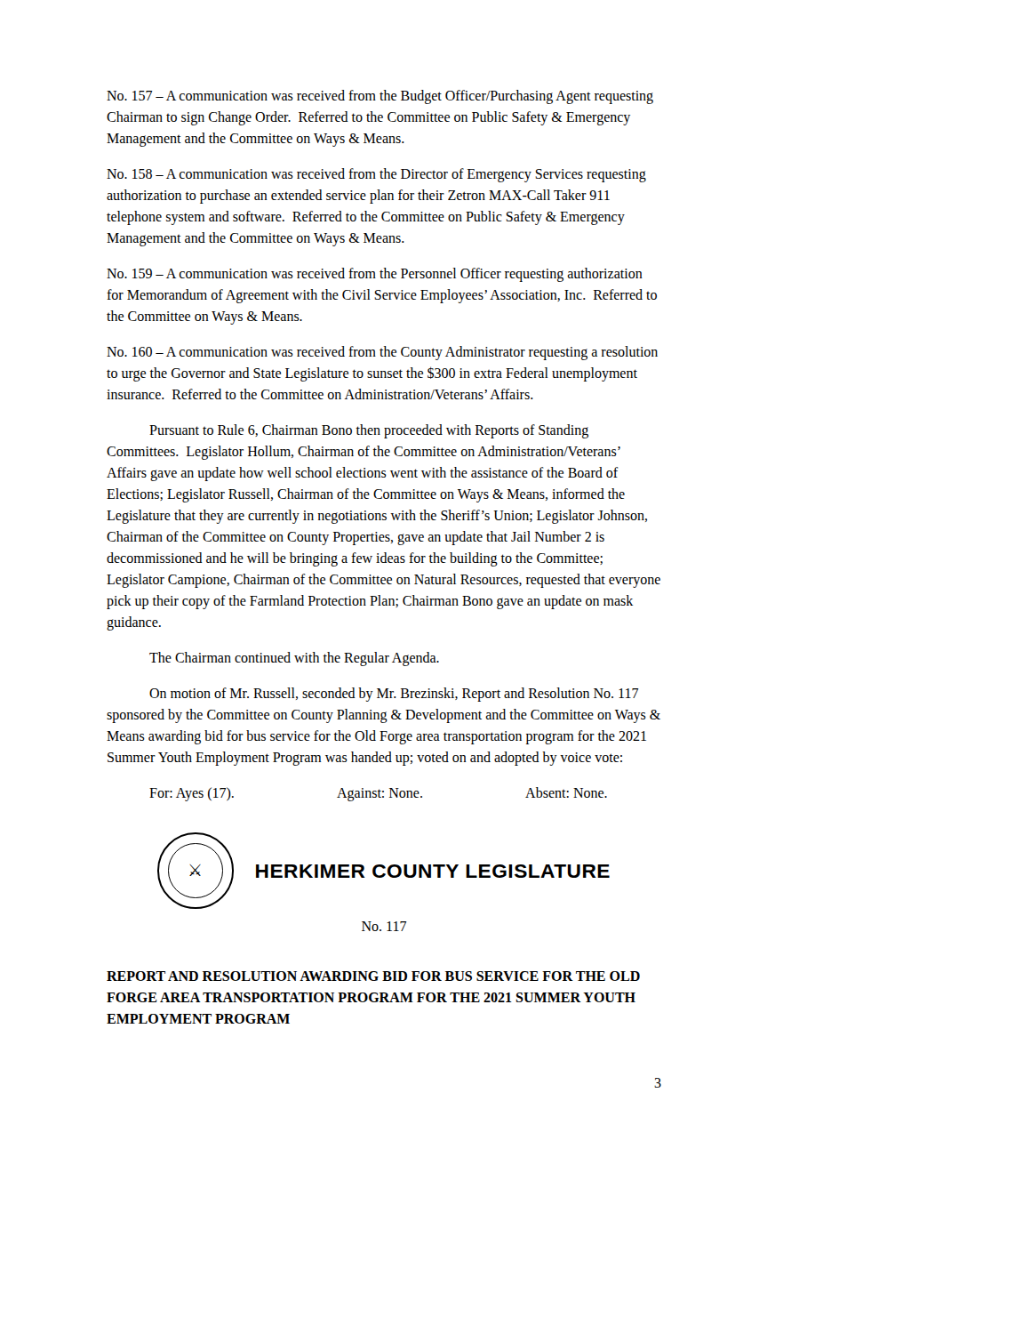No. 157 – A communication was received from the Budget Officer/Purchasing Agent requesting Chairman to sign Change Order. Referred to the Committee on Public Safety & Emergency Management and the Committee on Ways & Means.
No. 158 – A communication was received from the Director of Emergency Services requesting authorization to purchase an extended service plan for their Zetron MAX-Call Taker 911 telephone system and software. Referred to the Committee on Public Safety & Emergency Management and the Committee on Ways & Means.
No. 159 – A communication was received from the Personnel Officer requesting authorization for Memorandum of Agreement with the Civil Service Employees’ Association, Inc. Referred to the Committee on Ways & Means.
No. 160 – A communication was received from the County Administrator requesting a resolution to urge the Governor and State Legislature to sunset the $300 in extra Federal unemployment insurance. Referred to the Committee on Administration/Veterans’ Affairs.
Pursuant to Rule 6, Chairman Bono then proceeded with Reports of Standing Committees. Legislator Hollum, Chairman of the Committee on Administration/Veterans’ Affairs gave an update how well school elections went with the assistance of the Board of Elections; Legislator Russell, Chairman of the Committee on Ways & Means, informed the Legislature that they are currently in negotiations with the Sheriff’s Union; Legislator Johnson, Chairman of the Committee on County Properties, gave an update that Jail Number 2 is decommissioned and he will be bringing a few ideas for the building to the Committee; Legislator Campione, Chairman of the Committee on Natural Resources, requested that everyone pick up their copy of the Farmland Protection Plan; Chairman Bono gave an update on mask guidance.
The Chairman continued with the Regular Agenda.
On motion of Mr. Russell, seconded by Mr. Brezinski, Report and Resolution No. 117 sponsored by the Committee on County Planning & Development and the Committee on Ways & Means awarding bid for bus service for the Old Forge area transportation program for the 2021 Summer Youth Employment Program was handed up; voted on and adopted by voice vote:
For: Ayes (17). Against: None. Absent: None.
⚔
HERKIMER COUNTY LEGISLATURE
No. 117
REPORT AND RESOLUTION AWARDING BID FOR BUS SERVICE FOR THE OLD FORGE AREA TRANSPORTATION PROGRAM FOR THE 2021 SUMMER YOUTH EMPLOYMENT PROGRAM
3